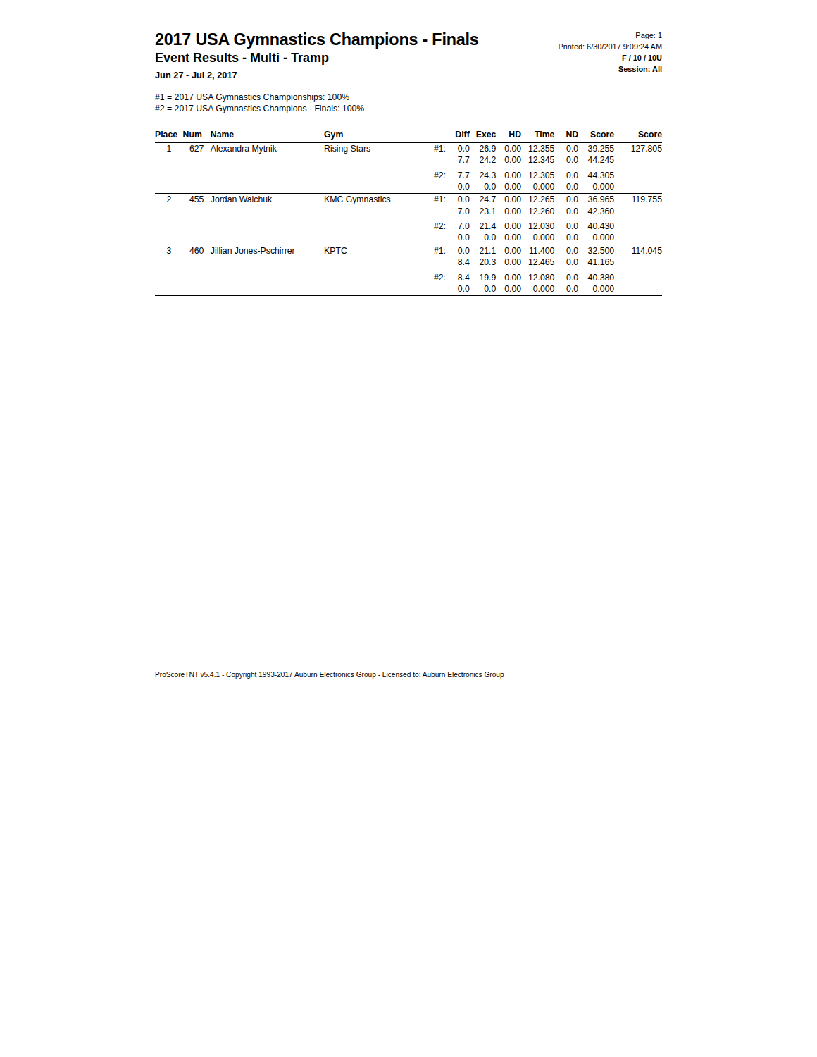Page: 1
Printed: 6/30/2017 9:09:24 AM
F / 10 / 10U
Session: All
2017 USA Gymnastics Champions - Finals
Event Results - Multi - Tramp
Jun 27 - Jul 2, 2017
#1 = 2017 USA Gymnastics Championships: 100%
#2 = 2017 USA Gymnastics Champions - Finals: 100%
| Place | Num | Name | Gym | | Diff | Exec | HD | Time | ND | Score | Score |
| --- | --- | --- | --- | --- | --- | --- | --- | --- | --- | --- | --- |
| 1 | 627 | Alexandra Mytnik | Rising Stars | #1: | 0.0 | 26.9 | 0.00 | 12.355 | 0.0 | 39.255 | 127.805 |
| | | | | | 7.7 | 24.2 | 0.00 | 12.345 | 0.0 | 44.245 | |
| | | | | #2: | 7.7 | 24.3 | 0.00 | 12.305 | 0.0 | 44.305 | |
| | | | | | 0.0 | 0.0 | 0.00 | 0.000 | 0.0 | 0.000 | |
| 2 | 455 | Jordan Walchuk | KMC Gymnastics | #1: | 0.0 | 24.7 | 0.00 | 12.265 | 0.0 | 36.965 | 119.755 |
| | | | | | 7.0 | 23.1 | 0.00 | 12.260 | 0.0 | 42.360 | |
| | | | | #2: | 7.0 | 21.4 | 0.00 | 12.030 | 0.0 | 40.430 | |
| | | | | | 0.0 | 0.0 | 0.00 | 0.000 | 0.0 | 0.000 | |
| 3 | 460 | Jillian Jones-Pschirrer | KPTC | #1: | 0.0 | 21.1 | 0.00 | 11.400 | 0.0 | 32.500 | 114.045 |
| | | | | | 8.4 | 20.3 | 0.00 | 12.465 | 0.0 | 41.165 | |
| | | | | #2: | 8.4 | 19.9 | 0.00 | 12.080 | 0.0 | 40.380 | |
| | | | | | 0.0 | 0.0 | 0.00 | 0.000 | 0.0 | 0.000 | |
ProScoreTNT v5.4.1 - Copyright 1993-2017 Auburn Electronics Group - Licensed to: Auburn Electronics Group